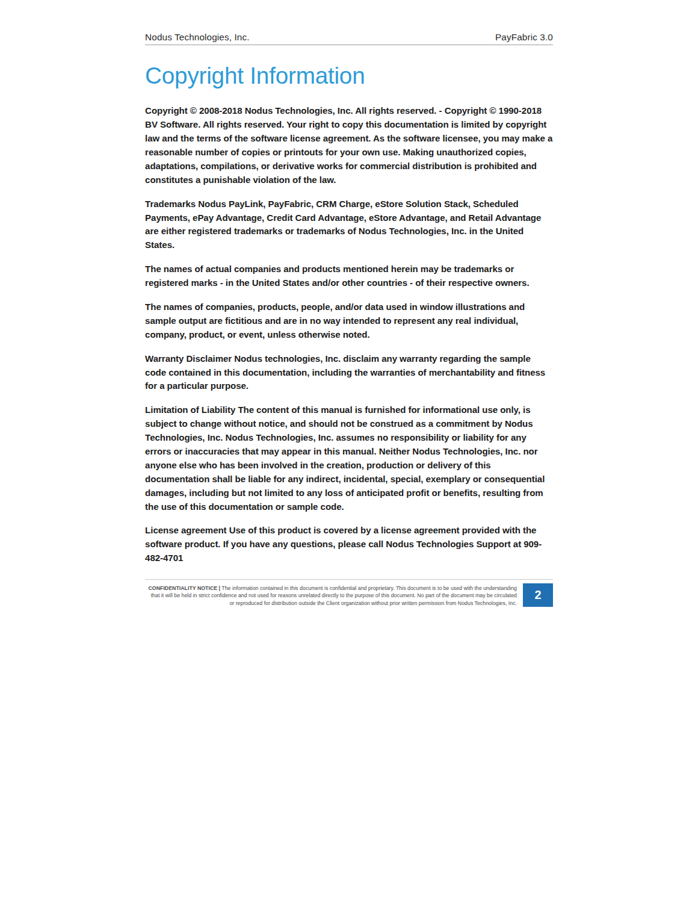Nodus Technologies, Inc. PayFabric 3.0
Copyright Information
Copyright © 2008-2018 Nodus Technologies, Inc. All rights reserved. - Copyright © 1990-2018 BV Software. All rights reserved. Your right to copy this documentation is limited by copyright law and the terms of the software license agreement. As the software licensee, you may make a reasonable number of copies or printouts for your own use. Making unauthorized copies, adaptations, compilations, or derivative works for commercial distribution is prohibited and constitutes a punishable violation of the law.
Trademarks Nodus PayLink, PayFabric, CRM Charge, eStore Solution Stack, Scheduled Payments, ePay Advantage, Credit Card Advantage, eStore Advantage, and Retail Advantage are either registered trademarks or trademarks of Nodus Technologies, Inc. in the United States.
The names of actual companies and products mentioned herein may be trademarks or registered marks - in the United States and/or other countries - of their respective owners.
The names of companies, products, people, and/or data used in window illustrations and sample output are fictitious and are in no way intended to represent any real individual, company, product, or event, unless otherwise noted.
Warranty Disclaimer Nodus technologies, Inc. disclaim any warranty regarding the sample code contained in this documentation, including the warranties of merchantability and fitness for a particular purpose.
Limitation of Liability The content of this manual is furnished for informational use only, is subject to change without notice, and should not be construed as a commitment by Nodus Technologies, Inc. Nodus Technologies, Inc. assumes no responsibility or liability for any errors or inaccuracies that may appear in this manual. Neither Nodus Technologies, Inc. nor anyone else who has been involved in the creation, production or delivery of this documentation shall be liable for any indirect, incidental, special, exemplary or consequential damages, including but not limited to any loss of anticipated profit or benefits, resulting from the use of this documentation or sample code.
License agreement Use of this product is covered by a license agreement provided with the software product. If you have any questions, please call Nodus Technologies Support at 909-482-4701
CONFIDENTIALITY NOTICE | The information contained in this document is confidential and proprietary. This document is to be used with the understanding that it will be held in strict confidence and not used for reasons unrelated directly to the purpose of this document. No part of the document may be circulated or reproduced for distribution outside the Client organization without prior written permission from Nodus Technologies, Inc.
2